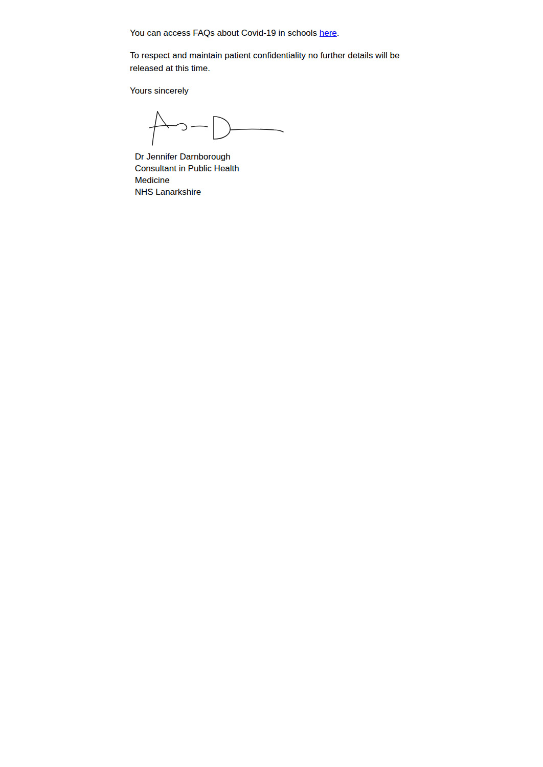You can access FAQs about Covid-19 in schools here.
To respect and maintain patient confidentiality no further details will be released at this time.
Yours sincerely
Dr Jennifer Darnborough Consultant in Public Health Medicine NHS Lanarkshire